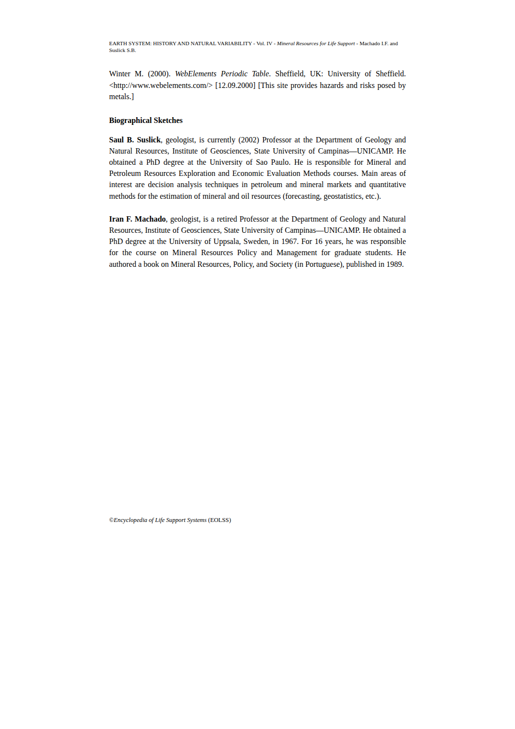EARTH SYSTEM: HISTORY AND NATURAL VARIABILITY - Vol. IV - Mineral Resources for Life Support - Machado I.F. and Suslick S.B.
Winter M. (2000). WebElements Periodic Table. Sheffield, UK: University of Sheffield. <http://www.webelements.com/> [12.09.2000] [This site provides hazards and risks posed by metals.]
Biographical Sketches
Saul B. Suslick, geologist, is currently (2002) Professor at the Department of Geology and Natural Resources, Institute of Geosciences, State University of Campinas—UNICAMP. He obtained a PhD degree at the University of Sao Paulo. He is responsible for Mineral and Petroleum Resources Exploration and Economic Evaluation Methods courses. Main areas of interest are decision analysis techniques in petroleum and mineral markets and quantitative methods for the estimation of mineral and oil resources (forecasting, geostatistics, etc.).
Iran F. Machado, geologist, is a retired Professor at the Department of Geology and Natural Resources, Institute of Geosciences, State University of Campinas—UNICAMP. He obtained a PhD degree at the University of Uppsala, Sweden, in 1967. For 16 years, he was responsible for the course on Mineral Resources Policy and Management for graduate students. He authored a book on Mineral Resources, Policy, and Society (in Portuguese), published in 1989.
©Encyclopedia of Life Support Systems (EOLSS)